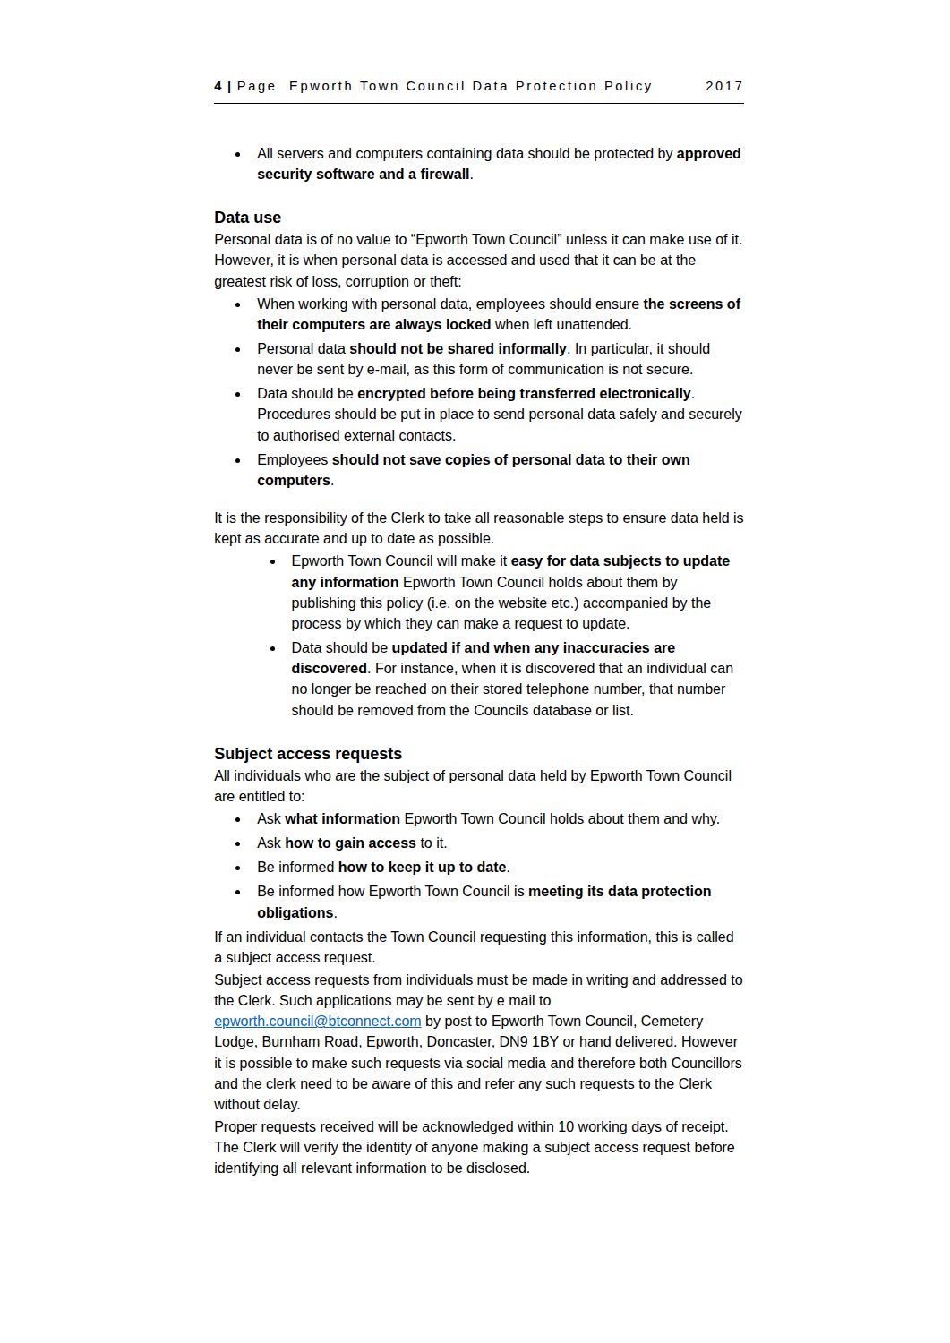4 | Page Epworth Town Council Data Protection Policy2017
All servers and computers containing data should be protected by approved security software and a firewall.
Data use
Personal data is of no value to “Epworth Town Council” unless it can make use of it. However, it is when personal data is accessed and used that it can be at the greatest risk of loss, corruption or theft:
When working with personal data, employees should ensure the screens of their computers are always locked when left unattended.
Personal data should not be shared informally. In particular, it should never be sent by e-mail, as this form of communication is not secure.
Data should be encrypted before being transferred electronically. Procedures should be put in place to send personal data safely and securely to authorised external contacts.
Employees should not save copies of personal data to their own computers.
It is the responsibility of the Clerk to take all reasonable steps to ensure data held is kept as accurate and up to date as possible.
Epworth Town Council will make it easy for data subjects to update any information Epworth Town Council holds about them by publishing this policy (i.e. on the website etc.) accompanied by the process by which they can make a request to update.
Data should be updated if and when any inaccuracies are discovered. For instance, when it is discovered that an individual can no longer be reached on their stored telephone number, that number should be removed from the Councils database or list.
Subject access requests
All individuals who are the subject of personal data held by Epworth Town Council are entitled to:
Ask what information Epworth Town Council holds about them and why.
Ask how to gain access to it.
Be informed how to keep it up to date.
Be informed how Epworth Town Council is meeting its data protection obligations.
If an individual contacts the Town Council requesting this information, this is called a subject access request.
Subject access requests from individuals must be made in writing and addressed to the Clerk. Such applications may be sent by e mail to epworth.council@btconnect.com by post to Epworth Town Council, Cemetery Lodge, Burnham Road, Epworth, Doncaster, DN9 1BY or hand delivered. However it is possible to make such requests via social media and therefore both Councillors and the clerk need to be aware of this and refer any such requests to the Clerk without delay.
Proper requests received will be acknowledged within 10 working days of receipt. The Clerk will verify the identity of anyone making a subject access request before identifying all relevant information to be disclosed.